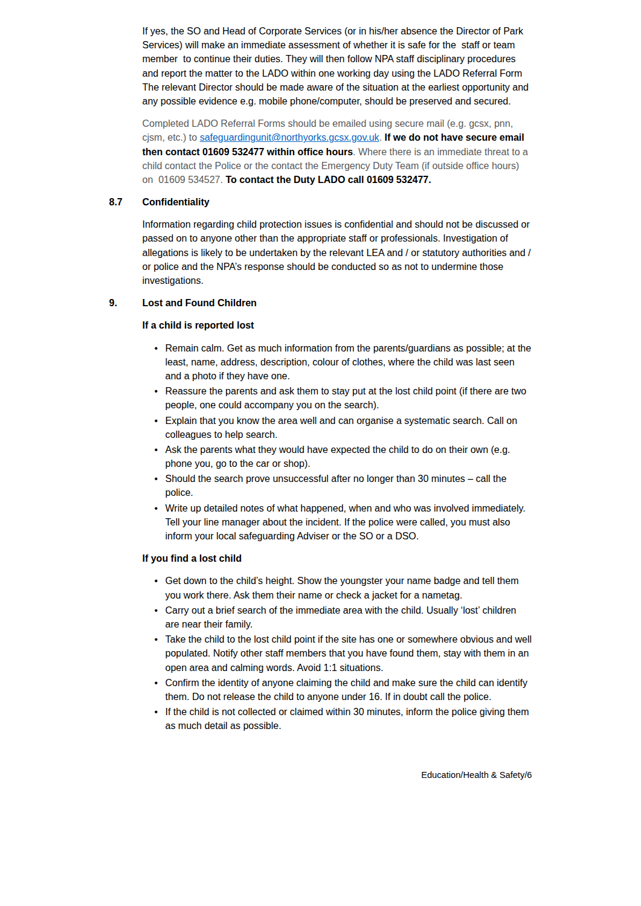If yes, the SO and Head of Corporate Services (or in his/her absence the Director of Park Services) will make an immediate assessment of whether it is safe for the staff or team member to continue their duties. They will then follow NPA staff disciplinary procedures and report the matter to the LADO within one working day using the LADO Referral Form The relevant Director should be made aware of the situation at the earliest opportunity and any possible evidence e.g. mobile phone/computer, should be preserved and secured.
Completed LADO Referral Forms should be emailed using secure mail (e.g. gcsx, pnn, cjsm, etc.) to safeguardingunit@northyorks.gcsx.gov.uk. If we do not have secure email then contact 01609 532477 within office hours. Where there is an immediate threat to a child contact the Police or the contact the Emergency Duty Team (if outside office hours) on 01609 534527. To contact the Duty LADO call 01609 532477.
8.7
Confidentiality
Information regarding child protection issues is confidential and should not be discussed or passed on to anyone other than the appropriate staff or professionals. Investigation of allegations is likely to be undertaken by the relevant LEA and / or statutory authorities and / or police and the NPA’s response should be conducted so as not to undermine those investigations.
9.
Lost and Found Children
If a child is reported lost
Remain calm. Get as much information from the parents/guardians as possible; at the least, name, address, description, colour of clothes, where the child was last seen and a photo if they have one.
Reassure the parents and ask them to stay put at the lost child point (if there are two people, one could accompany you on the search).
Explain that you know the area well and can organise a systematic search. Call on colleagues to help search.
Ask the parents what they would have expected the child to do on their own (e.g. phone you, go to the car or shop).
Should the search prove unsuccessful after no longer than 30 minutes – call the police.
Write up detailed notes of what happened, when and who was involved immediately. Tell your line manager about the incident. If the police were called, you must also inform your local safeguarding Adviser or the SO or a DSO.
If you find a lost child
Get down to the child’s height. Show the youngster your name badge and tell them you work there. Ask them their name or check a jacket for a nametag.
Carry out a brief search of the immediate area with the child. Usually ‘lost’ children are near their family.
Take the child to the lost child point if the site has one or somewhere obvious and well populated. Notify other staff members that you have found them, stay with them in an open area and calming words. Avoid 1:1 situations.
Confirm the identity of anyone claiming the child and make sure the child can identify them. Do not release the child to anyone under 16. If in doubt call the police.
If the child is not collected or claimed within 30 minutes, inform the police giving them as much detail as possible.
Education/Health & Safety/6